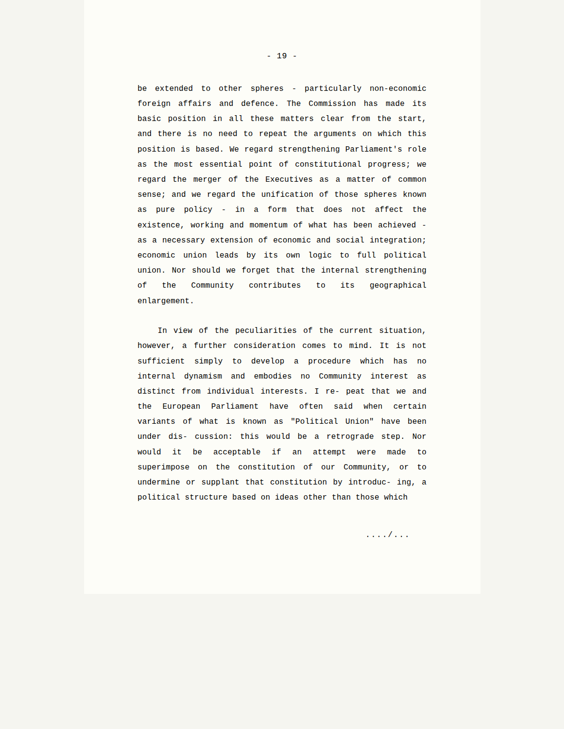- 19 -
be extended to other spheres - particularly non-economic foreign affairs and defence. The Commission has made its basic position in all these matters clear from the start, and there is no need to repeat the arguments on which this position is based. We regard strengthening Parliament's role as the most essential point of constitutional progress; we regard the merger of the Executives as a matter of common sense; and we regard the unification of those spheres known as pure policy - in a form that does not affect the existence, working and momentum of what has been achieved - as a necessary extension of economic and social integration; economic union leads by its own logic to full political union. Nor should we forget that the internal strengthening of the Community contributes to its geographical enlargement.
In view of the peculiarities of the current situation, however, a further consideration comes to mind. It is not sufficient simply to develop a procedure which has no internal dynamism and embodies no Community interest as distinct from individual interests. I re- peat that we and the European Parliament have often said when certain variants of what is known as "Political Union" have been under dis- cussion: this would be a retrograde step. Nor would it be acceptable if an attempt were made to superimpose on the constitution of our Community, or to undermine or supplant that constitution by introduc- ing, a political structure based on ideas other than those which
..../...